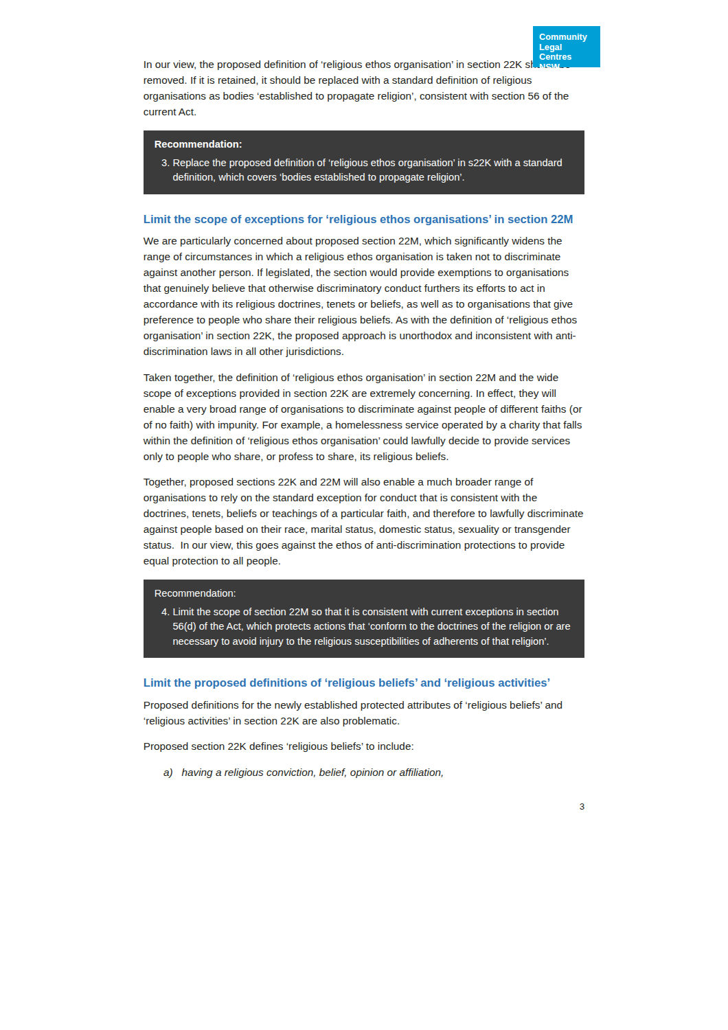Community Legal Centres NSW
In our view, the proposed definition of ‘religious ethos organisation’ in section 22K should be removed. If it is retained, it should be replaced with a standard definition of religious organisations as bodies ‘established to propagate religion’, consistent with section 56 of the current Act.
Recommendation:
Replace the proposed definition of ‘religious ethos organisation’ in s22K with a standard definition, which covers ‘bodies established to propagate religion’.
Limit the scope of exceptions for ‘religious ethos organisations’ in section 22M
We are particularly concerned about proposed section 22M, which significantly widens the range of circumstances in which a religious ethos organisation is taken not to discriminate against another person. If legislated, the section would provide exemptions to organisations that genuinely believe that otherwise discriminatory conduct furthers its efforts to act in accordance with its religious doctrines, tenets or beliefs, as well as to organisations that give preference to people who share their religious beliefs. As with the definition of ‘religious ethos organisation’ in section 22K, the proposed approach is unorthodox and inconsistent with anti-discrimination laws in all other jurisdictions.
Taken together, the definition of ‘religious ethos organisation’ in section 22M and the wide scope of exceptions provided in section 22K are extremely concerning. In effect, they will enable a very broad range of organisations to discriminate against people of different faiths (or of no faith) with impunity. For example, a homelessness service operated by a charity that falls within the definition of ‘religious ethos organisation’ could lawfully decide to provide services only to people who share, or profess to share, its religious beliefs.
Together, proposed sections 22K and 22M will also enable a much broader range of organisations to rely on the standard exception for conduct that is consistent with the doctrines, tenets, beliefs or teachings of a particular faith, and therefore to lawfully discriminate against people based on their race, marital status, domestic status, sexuality or transgender status. In our view, this goes against the ethos of anti-discrimination protections to provide equal protection to all people.
Recommendation:
Limit the scope of section 22M so that it is consistent with current exceptions in section 56(d) of the Act, which protects actions that ‘conform to the doctrines of the religion or are necessary to avoid injury to the religious susceptibilities of adherents of that religion’.
Limit the proposed definitions of ‘religious beliefs’ and ‘religious activities’
Proposed definitions for the newly established protected attributes of ‘religious beliefs’ and ‘religious activities’ in section 22K are also problematic.
Proposed section 22K defines ‘religious beliefs’ to include:
a) having a religious conviction, belief, opinion or affiliation,
3